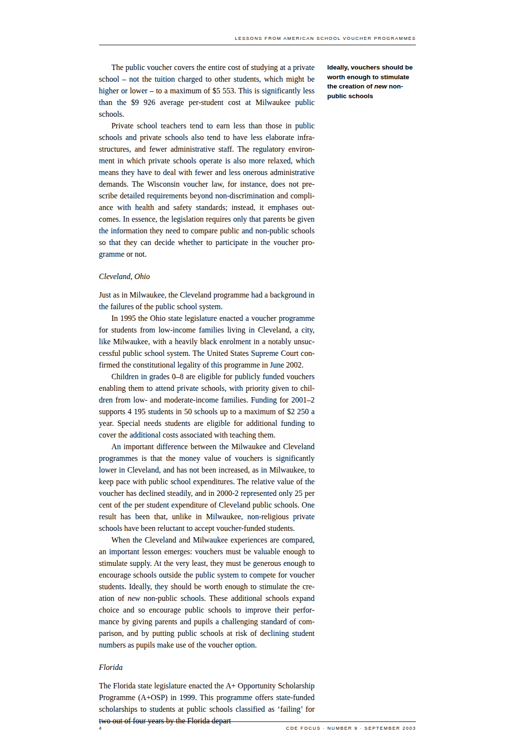Lessons from American School Voucher Programmes
The public voucher covers the entire cost of studying at a private school – not the tuition charged to other students, which might be higher or lower – to a maximum of $5 553. This is significantly less than the $9 926 average per-student cost at Milwaukee public schools.
Private school teachers tend to earn less than those in public schools and private schools also tend to have less elaborate infrastructures, and fewer administrative staff. The regulatory environment in which private schools operate is also more relaxed, which means they have to deal with fewer and less onerous administrative demands. The Wisconsin voucher law, for instance, does not prescribe detailed requirements beyond non-discrimination and compliance with health and safety standards; instead, it emphases outcomes. In essence, the legislation requires only that parents be given the information they need to compare public and non-public schools so that they can decide whether to participate in the voucher programme or not.
Cleveland, Ohio
Just as in Milwaukee, the Cleveland programme had a background in the failures of the public school system.
In 1995 the Ohio state legislature enacted a voucher programme for students from low-income families living in Cleveland, a city, like Milwaukee, with a heavily black enrolment in a notably unsuccessful public school system. The United States Supreme Court confirmed the constitutional legality of this programme in June 2002.
Children in grades 0–8 are eligible for publicly funded vouchers enabling them to attend private schools, with priority given to children from low- and moderate-income families. Funding for 2001–2 supports 4 195 students in 50 schools up to a maximum of $2 250 a year. Special needs students are eligible for additional funding to cover the additional costs associated with teaching them.
An important difference between the Milwaukee and Cleveland programmes is that the money value of vouchers is significantly lower in Cleveland, and has not been increased, as in Milwaukee, to keep pace with public school expenditures. The relative value of the voucher has declined steadily, and in 2000-2 represented only 25 per cent of the per student expenditure of Cleveland public schools. One result has been that, unlike in Milwaukee, non-religious private schools have been reluctant to accept voucher-funded students.
When the Cleveland and Milwaukee experiences are compared, an important lesson emerges: vouchers must be valuable enough to stimulate supply. At the very least, they must be generous enough to encourage schools outside the public system to compete for voucher students. Ideally, they should be worth enough to stimulate the creation of new non-public schools. These additional schools expand choice and so encourage public schools to improve their performance by giving parents and pupils a challenging standard of comparison, and by putting public schools at risk of declining student numbers as pupils make use of the voucher option.
Florida
The Florida state legislature enacted the A+ Opportunity Scholarship Programme (A+OSP) in 1999. This programme offers state-funded scholarships to students at public schools classified as ‘failing’ for two out of four years by the Florida depart
Ideally, vouchers should be worth enough to stimulate the creation of new non-public schools
4 CDE Focus · Number 9 · September 2003